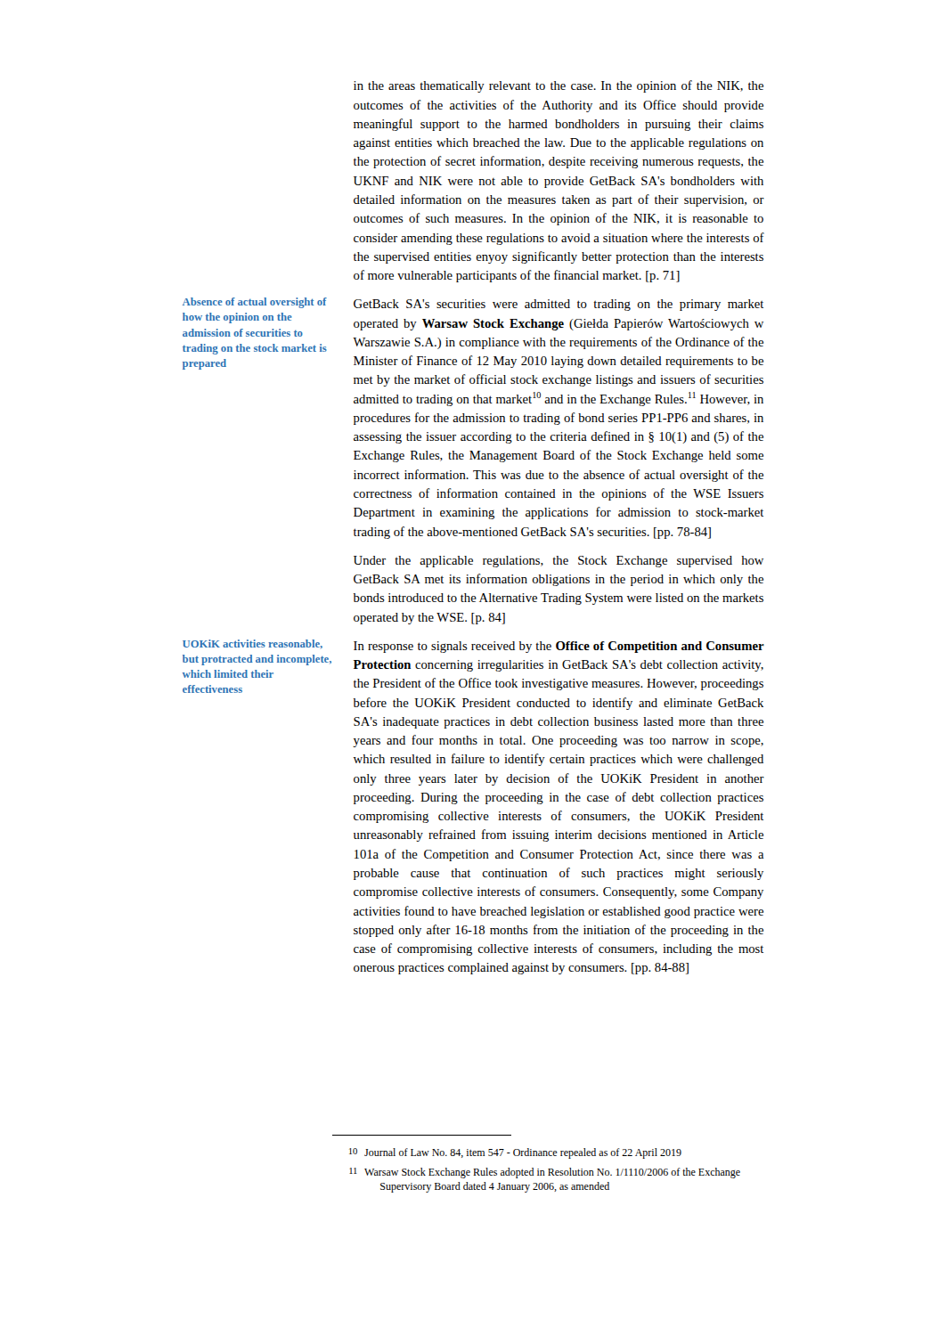in the areas thematically relevant to the case. In the opinion of the NIK, the outcomes of the activities of the Authority and its Office should provide meaningful support to the harmed bondholders in pursuing their claims against entities which breached the law. Due to the applicable regulations on the protection of secret information, despite receiving numerous requests, the UKNF and NIK were not able to provide GetBack SA's bondholders with detailed information on the measures taken as part of their supervision, or outcomes of such measures. In the opinion of the NIK, it is reasonable to consider amending these regulations to avoid a situation where the interests of the supervised entities enyoy significantly better protection than the interests of more vulnerable participants of the financial market. [p. 71]
Absence of actual oversight of how the opinion on the admission of securities to trading on the stock market is prepared
GetBack SA's securities were admitted to trading on the primary market operated by Warsaw Stock Exchange (Giełda Papierów Wartościowych w Warszawie S.A.) in compliance with the requirements of the Ordinance of the Minister of Finance of 12 May 2010 laying down detailed requirements to be met by the market of official stock exchange listings and issuers of securities admitted to trading on that market10 and in the Exchange Rules.11 However, in procedures for the admission to trading of bond series PP1-PP6 and shares, in assessing the issuer according to the criteria defined in § 10(1) and (5) of the Exchange Rules, the Management Board of the Stock Exchange held some incorrect information. This was due to the absence of actual oversight of the correctness of information contained in the opinions of the WSE Issuers Department in examining the applications for admission to stock-market trading of the above-mentioned GetBack SA's securities. [pp. 78-84]
Under the applicable regulations, the Stock Exchange supervised how GetBack SA met its information obligations in the period in which only the bonds introduced to the Alternative Trading System were listed on the markets operated by the WSE. [p. 84]
UOKiK activities reasonable, but protracted and incomplete, which limited their effectiveness
In response to signals received by the Office of Competition and Consumer Protection concerning irregularities in GetBack SA's debt collection activity, the President of the Office took investigative measures. However, proceedings before the UOKiK President conducted to identify and eliminate GetBack SA's inadequate practices in debt collection business lasted more than three years and four months in total. One proceeding was too narrow in scope, which resulted in failure to identify certain practices which were challenged only three years later by decision of the UOKiK President in another proceeding. During the proceeding in the case of debt collection practices compromising collective interests of consumers, the UOKiK President unreasonably refrained from issuing interim decisions mentioned in Article 101a of the Competition and Consumer Protection Act, since there was a probable cause that continuation of such practices might seriously compromise collective interests of consumers. Consequently, some Company activities found to have breached legislation or established good practice were stopped only after 16-18 months from the initiation of the proceeding in the case of compromising collective interests of consumers, including the most onerous practices complained against by consumers. [pp. 84-88]
10
Journal of Law No. 84, item 547 - Ordinance repealed as of 22 April 2019
11
Warsaw Stock Exchange Rules adopted in Resolution No. 1/1110/2006 of the Exchange Supervisory Board dated 4 January 2006, as amended